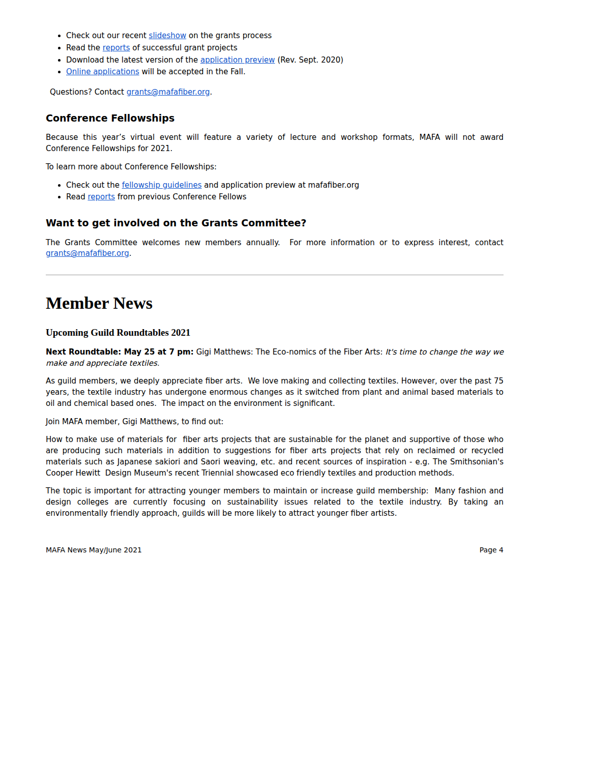Check out our recent slideshow on the grants process
Read the reports of successful grant projects
Download the latest version of the application preview (Rev. Sept. 2020)
Online applications will be accepted in the Fall.
Questions? Contact grants@mafafiber.org.
Conference Fellowships
Because this year’s virtual event will feature a variety of lecture and workshop formats, MAFA will not award Conference Fellowships for 2021.
To learn more about Conference Fellowships:
Check out the fellowship guidelines and application preview at mafafiber.org
Read reports from previous Conference Fellows
Want to get involved on the Grants Committee?
The Grants Committee welcomes new members annually. For more information or to express interest, contact grants@mafafiber.org.
Member News
Upcoming Guild Roundtables 2021
Next Roundtable: May 25 at 7 pm: Gigi Matthews: The Eco-nomics of the Fiber Arts: It's time to change the way we make and appreciate textiles.
As guild members, we deeply appreciate fiber arts. We love making and collecting textiles. However, over the past 75 years, the textile industry has undergone enormous changes as it switched from plant and animal based materials to oil and chemical based ones. The impact on the environment is significant.
Join MAFA member, Gigi Matthews, to find out:
How to make use of materials for fiber arts projects that are sustainable for the planet and supportive of those who are producing such materials in addition to suggestions for fiber arts projects that rely on reclaimed or recycled materials such as Japanese sakiori and Saori weaving, etc. and recent sources of inspiration - e.g. The Smithsonian's Cooper Hewitt Design Museum's recent Triennial showcased eco friendly textiles and production methods.
The topic is important for attracting younger members to maintain or increase guild membership: Many fashion and design colleges are currently focusing on sustainability issues related to the textile industry. By taking an environmentally friendly approach, guilds will be more likely to attract younger fiber artists.
MAFA News May/June 2021 Page 4